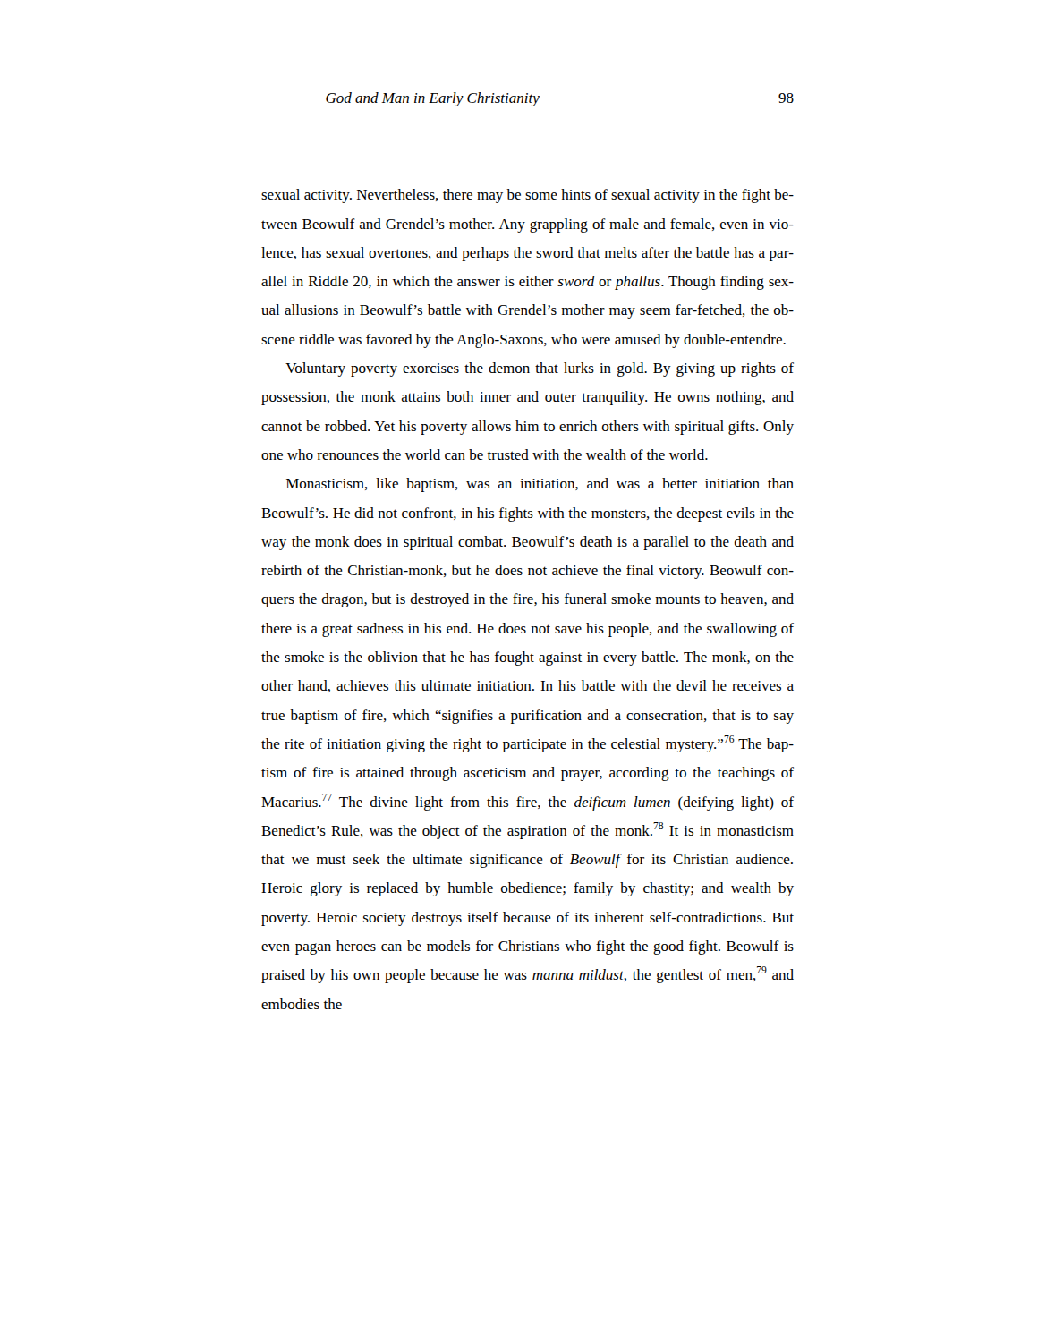God and Man in Early Christianity 98
sexual activity. Nevertheless, there may be some hints of sexual activity in the fight between Beowulf and Grendel’s mother. Any grappling of male and female, even in violence, has sexual overtones, and perhaps the sword that melts after the battle has a parallel in Riddle 20, in which the answer is either sword or phallus. Though finding sexual allusions in Beowulf’s battle with Grendel’s mother may seem far-fetched, the obscene riddle was favored by the Anglo-Saxons, who were amused by double-entendre.
Voluntary poverty exorcises the demon that lurks in gold. By giving up rights of possession, the monk attains both inner and outer tranquility. He owns nothing, and cannot be robbed. Yet his poverty allows him to enrich others with spiritual gifts. Only one who renounces the world can be trusted with the wealth of the world.
Monasticism, like baptism, was an initiation, and was a better initiation than Beowulf’s. He did not confront, in his fights with the monsters, the deepest evils in the way the monk does in spiritual combat. Beowulf’s death is a parallel to the death and rebirth of the Christian-monk, but he does not achieve the final victory. Beowulf conquers the dragon, but is destroyed in the fire, his funeral smoke mounts to heaven, and there is a great sadness in his end. He does not save his people, and the swallowing of the smoke is the oblivion that he has fought against in every battle. The monk, on the other hand, achieves this ultimate initiation. In his battle with the devil he receives a true baptism of fire, which “signifies a purification and a consecration, that is to say the rite of initiation giving the right to participate in the celestial mystery.”76 The baptism of fire is attained through asceticism and prayer, according to the teachings of Macarius.77 The divine light from this fire, the deificum lumen (deifying light) of Benedict’s Rule, was the object of the aspiration of the monk.78 It is in monasticism that we must seek the ultimate significance of Beowulf for its Christian audience. Heroic glory is replaced by humble obedience; family by chastity; and wealth by poverty. Heroic society destroys itself because of its inherent self-contradictions. But even pagan heroes can be models for Christians who fight the good fight. Beowulf is praised by his own people because he was manna mildust, the gentlest of men,79 and embodies the